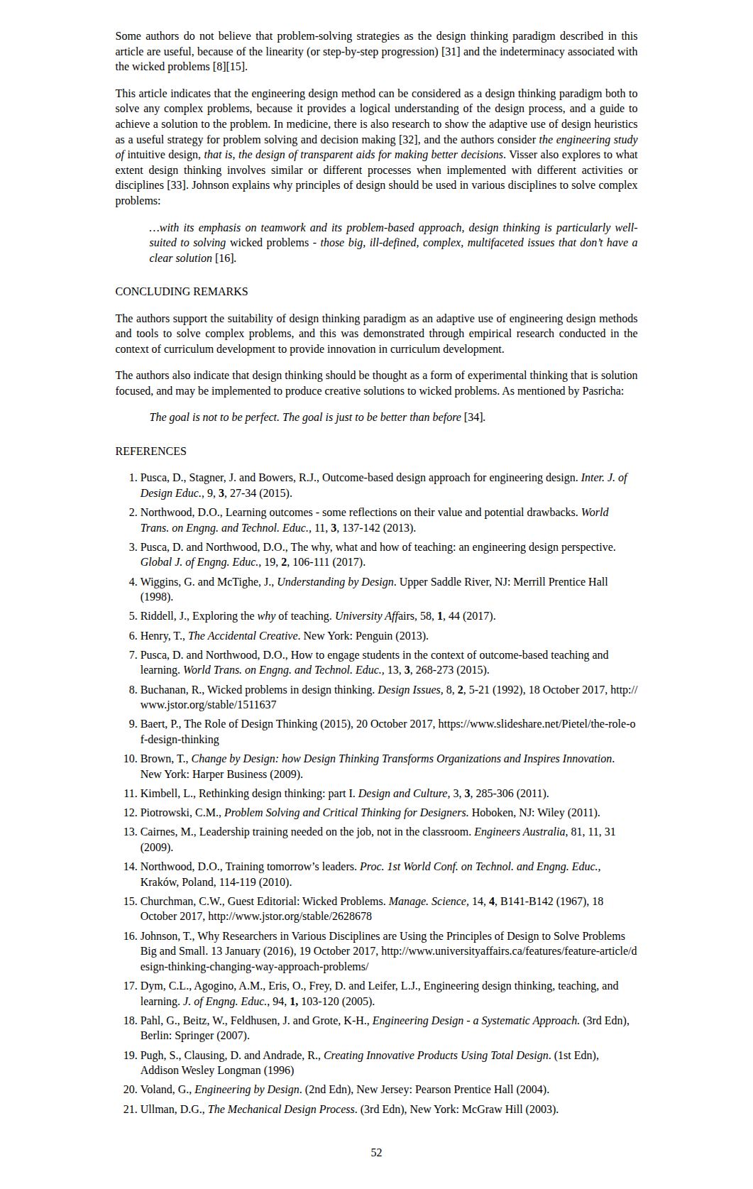Some authors do not believe that problem-solving strategies as the design thinking paradigm described in this article are useful, because of the linearity (or step-by-step progression) [31] and the indeterminacy associated with the wicked problems [8][15].
This article indicates that the engineering design method can be considered as a design thinking paradigm both to solve any complex problems, because it provides a logical understanding of the design process, and a guide to achieve a solution to the problem. In medicine, there is also research to show the adaptive use of design heuristics as a useful strategy for problem solving and decision making [32], and the authors consider the engineering study of intuitive design, that is, the design of transparent aids for making better decisions. Visser also explores to what extent design thinking involves similar or different processes when implemented with different activities or disciplines [33]. Johnson explains why principles of design should be used in various disciplines to solve complex problems:
…with its emphasis on teamwork and its problem-based approach, design thinking is particularly well-suited to solving wicked problems - those big, ill-defined, complex, multifaceted issues that don’t have a clear solution [16].
Concluding Remarks
The authors support the suitability of design thinking paradigm as an adaptive use of engineering design methods and tools to solve complex problems, and this was demonstrated through empirical research conducted in the context of curriculum development to provide innovation in curriculum development.
The authors also indicate that design thinking should be thought as a form of experimental thinking that is solution focused, and may be implemented to produce creative solutions to wicked problems. As mentioned by Pasricha:
The goal is not to be perfect. The goal is just to be better than before [34].
References
Pusca, D., Stagner, J. and Bowers, R.J., Outcome-based design approach for engineering design. Inter. J. of Design Educ., 9, 3, 27-34 (2015).
Northwood, D.O., Learning outcomes - some reflections on their value and potential drawbacks. World Trans. on Engng. and Technol. Educ., 11, 3, 137-142 (2013).
Pusca, D. and Northwood, D.O., The why, what and how of teaching: an engineering design perspective. Global J. of Engng. Educ., 19, 2, 106-111 (2017).
Wiggins, G. and McTighe, J., Understanding by Design. Upper Saddle River, NJ: Merrill Prentice Hall (1998).
Riddell, J., Exploring the why of teaching. University Affairs, 58, 1, 44 (2017).
Henry, T., The Accidental Creative. New York: Penguin (2013).
Pusca, D. and Northwood, D.O., How to engage students in the context of outcome-based teaching and learning. World Trans. on Engng. and Technol. Educ., 13, 3, 268-273 (2015).
Buchanan, R., Wicked problems in design thinking. Design Issues, 8, 2, 5-21 (1992), 18 October 2017, http://www.jstor.org/stable/1511637
Baert, P., The Role of Design Thinking (2015), 20 October 2017, https://www.slideshare.net/Pietel/the-role-of-design-thinking
Brown, T., Change by Design: how Design Thinking Transforms Organizations and Inspires Innovation. New York: Harper Business (2009).
Kimbell, L., Rethinking design thinking: part I. Design and Culture, 3, 3, 285-306 (2011).
Piotrowski, C.M., Problem Solving and Critical Thinking for Designers. Hoboken, NJ: Wiley (2011).
Cairnes, M., Leadership training needed on the job, not in the classroom. Engineers Australia, 81, 11, 31 (2009).
Northwood, D.O., Training tomorrow’s leaders. Proc. 1st World Conf. on Technol. and Engng. Educ., Kraków, Poland, 114-119 (2010).
Churchman, C.W., Guest Editorial: Wicked Problems. Manage. Science, 14, 4, B141-B142 (1967), 18 October 2017, http://www.jstor.org/stable/2628678
Johnson, T., Why Researchers in Various Disciplines are Using the Principles of Design to Solve Problems Big and Small. 13 January (2016), 19 October 2017, http://www.universityaffairs.ca/features/feature-article/design-thinking-changing-way-approach-problems/
Dym, C.L., Agogino, A.M., Eris, O., Frey, D. and Leifer, L.J., Engineering design thinking, teaching, and learning. J. of Engng. Educ., 94, 1, 103-120 (2005).
Pahl, G., Beitz, W., Feldhusen, J. and Grote, K-H., Engineering Design - a Systematic Approach. (3rd Edn), Berlin: Springer (2007).
Pugh, S., Clausing, D. and Andrade, R., Creating Innovative Products Using Total Design. (1st Edn), Addison Wesley Longman (1996)
Voland, G., Engineering by Design. (2nd Edn), New Jersey: Pearson Prentice Hall (2004).
Ullman, D.G., The Mechanical Design Process. (3rd Edn), New York: McGraw Hill (2003).
52